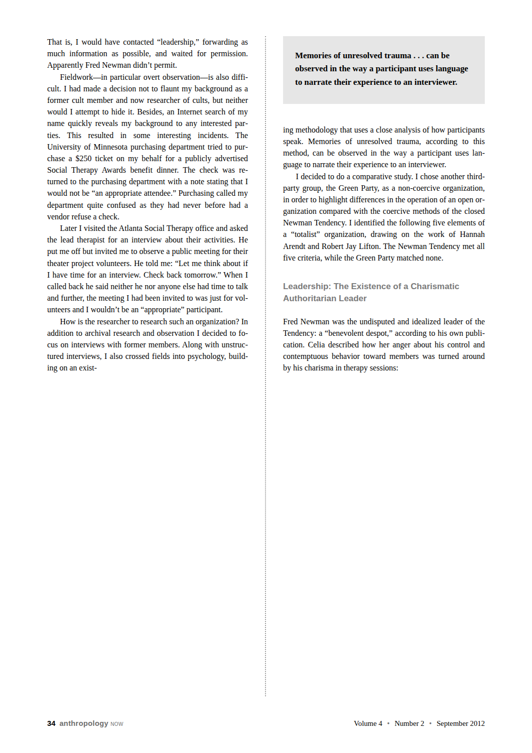That is, I would have contacted “leadership,” forwarding as much information as possible, and waited for permission. Apparently Fred Newman didn’t permit.
Fieldwork—in particular overt observation—is also difficult. I had made a decision not to flaunt my background as a former cult member and now researcher of cults, but neither would I attempt to hide it. Besides, an Internet search of my name quickly reveals my background to any interested parties. This resulted in some interesting incidents. The University of Minnesota purchasing department tried to purchase a $250 ticket on my behalf for a publicly advertised Social Therapy Awards benefit dinner. The check was returned to the purchasing department with a note stating that I would not be “an appropriate attendee.” Purchasing called my department quite confused as they had never before had a vendor refuse a check.
Later I visited the Atlanta Social Therapy office and asked the lead therapist for an interview about their activities. He put me off but invited me to observe a public meeting for their theater project volunteers. He told me: “Let me think about if I have time for an interview. Check back tomorrow.” When I called back he said neither he nor anyone else had time to talk and further, the meeting I had been invited to was just for volunteers and I wouldn’t be an “appropriate” participant.
How is the researcher to research such an organization? In addition to archival research and observation I decided to focus on interviews with former members. Along with unstructured interviews, I also crossed fields into psychology, building on an exist-
Memories of unresolved trauma . . . can be observed in the way a participant uses language to narrate their experience to an interviewer.
ing methodology that uses a close analysis of how participants speak. Memories of unresolved trauma, according to this method, can be observed in the way a participant uses language to narrate their experience to an interviewer.
I decided to do a comparative study. I chose another third-party group, the Green Party, as a non-coercive organization, in order to highlight differences in the operation of an open organization compared with the coercive methods of the closed Newman Tendency. I identified the following five elements of a “totalist” organization, drawing on the work of Hannah Arendt and Robert Jay Lifton. The Newman Tendency met all five criteria, while the Green Party matched none.
Leadership: The Existence of a Charismatic Authoritarian Leader
Fred Newman was the undisputed and idealized leader of the Tendency: a “benevolent despot,” according to his own publication. Celia described how her anger about his control and contemptuous behavior toward members was turned around by his charisma in therapy sessions:
34 anthropology NOW
Volume 4 • Number 2 • September 2012